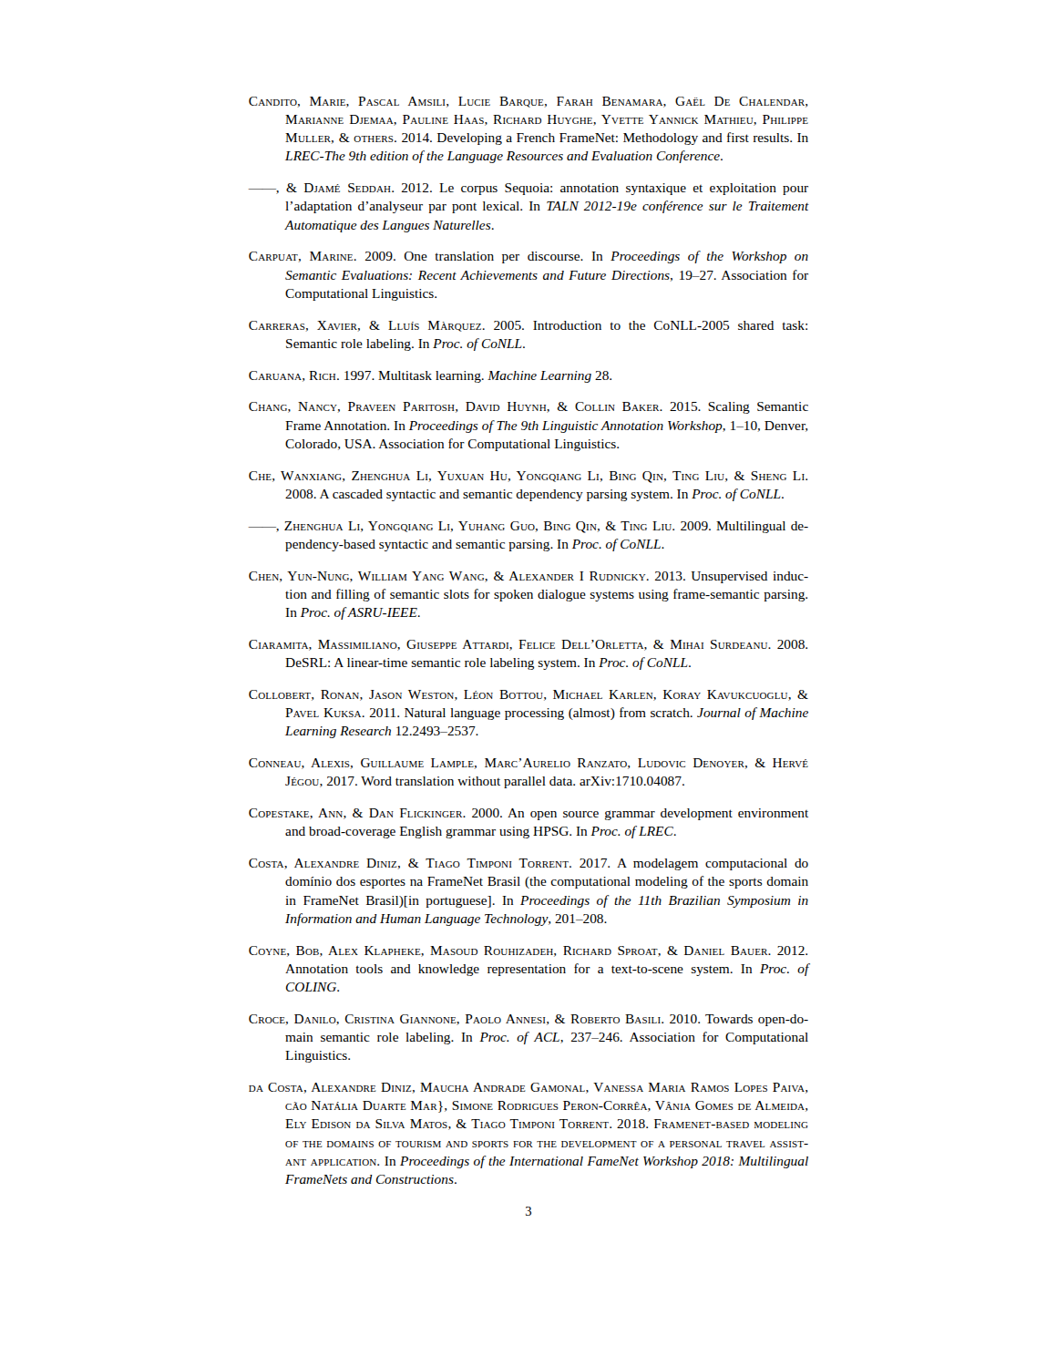Candito, Marie, Pascal Amsili, Lucie Barque, Farah Benamara, Gaël De Chalendar, Marianne Djemaa, Pauline Haas, Richard Huyghe, Yvette Yannick Mathieu, Philippe Muller, & others. 2014. Developing a French FrameNet: Methodology and first results. In LREC-The 9th edition of the Language Resources and Evaluation Conference.
——, & Djamé Seddah. 2012. Le corpus Sequoia: annotation syntaxique et exploitation pour l’adaptation d’analyseur par pont lexical. In TALN 2012-19e conférence sur le Traitement Automatique des Langues Naturelles.
Carpuat, Marine. 2009. One translation per discourse. In Proceedings of the Workshop on Semantic Evaluations: Recent Achievements and Future Directions, 19–27. Association for Computational Linguistics.
Carreras, Xavier, & Lluís Màrquez. 2005. Introduction to the CoNLL-2005 shared task: Semantic role labeling. In Proc. of CoNLL.
Caruana, Rich. 1997. Multitask learning. Machine Learning 28.
Chang, Nancy, Praveen Paritosh, David Huynh, & Collin Baker. 2015. Scaling Semantic Frame Annotation. In Proceedings of The 9th Linguistic Annotation Workshop, 1–10, Denver, Colorado, USA. Association for Computational Linguistics.
Che, Wanxiang, Zhenghua Li, Yuxuan Hu, Yongqiang Li, Bing Qin, Ting Liu, & Sheng Li. 2008. A cascaded syntactic and semantic dependency parsing system. In Proc. of CoNLL.
——, Zhenghua Li, Yongqiang Li, Yuhang Guo, Bing Qin, & Ting Liu. 2009. Multilingual dependency-based syntactic and semantic parsing. In Proc. of CoNLL.
Chen, Yun-Nung, William Yang Wang, & Alexander I Rudnicky. 2013. Unsupervised induction and filling of semantic slots for spoken dialogue systems using frame-semantic parsing. In Proc. of ASRU-IEEE.
Ciaramita, Massimiliano, Giuseppe Attardi, Felice Dell’Orletta, & Mihai Surdeanu. 2008. DeSRL: A linear-time semantic role labeling system. In Proc. of CoNLL.
Collobert, Ronan, Jason Weston, Léon Bottou, Michael Karlen, Koray Kavukcuoglu, & Pavel Kuksa. 2011. Natural language processing (almost) from scratch. Journal of Machine Learning Research 12.2493–2537.
Conneau, Alexis, Guillaume Lample, Marc’Aurelio Ranzato, Ludovic Denoyer, & Hervé Jégou, 2017. Word translation without parallel data. arXiv:1710.04087.
Copestake, Ann, & Dan Flickinger. 2000. An open source grammar development environment and broad-coverage English grammar using HPSG. In Proc. of LREC.
Costa, Alexandre Diniz, & Tiago Timponi Torrent. 2017. A modelagem computacional do domínio dos esportes na FrameNet Brasil (the computational modeling of the sports domain in FrameNet Brasil)[in portuguese]. In Proceedings of the 11th Brazilian Symposium in Information and Human Language Technology, 201–208.
Coyne, Bob, Alex Klapheke, Masoud Rouhizadeh, Richard Sproat, & Daniel Bauer. 2012. Annotation tools and knowledge representation for a text-to-scene system. In Proc. of COLING.
Croce, Danilo, Cristina Giannone, Paolo Annesi, & Roberto Basili. 2010. Towards open-domain semantic role labeling. In Proc. of ACL, 237–246. Association for Computational Linguistics.
da Costa, Alexandre Diniz, Maucha Andrade Gamonal, Vanessa Maria Ramos Lopes Paiva, cão Natália Duarte Mar}, Simone Rodrigues Peron-Corrêa, Vânia Gomes de Almeida, Ely Edison da Silva Matos, & Tiago Timponi Torrent. 2018. Framenet-based modeling of the domains of tourism and sports for the development of a personal travel assistant application. In Proceedings of the International FameNet Workshop 2018: Multilingual FrameNets and Constructions.
3